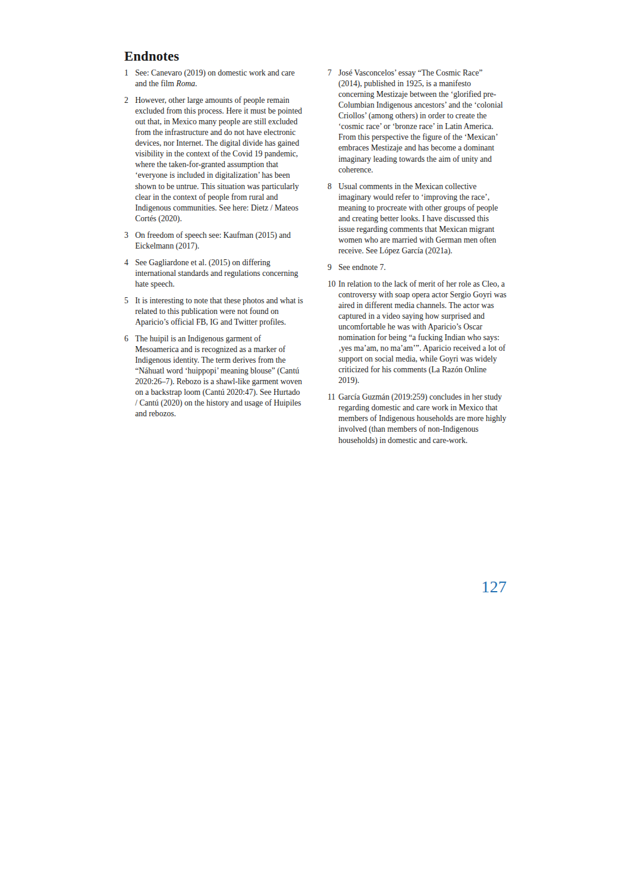Endnotes
1 See: Canevaro (2019) on domestic work and care and the film Roma.
2 However, other large amounts of people remain excluded from this process. Here it must be pointed out that, in Mexico many people are still excluded from the infrastructure and do not have electronic devices, nor Internet. The digital divide has gained visibility in the context of the Covid 19 pandemic, where the taken-for-granted assumption that ‘everyone is included in digitalization’ has been shown to be untrue. This situation was particularly clear in the context of people from rural and Indigenous communities. See here: Dietz / Mateos Cortés (2020).
3 On freedom of speech see: Kaufman (2015) and Eickelmann (2017).
4 See Gagliardone et al. (2015) on differing international standards and regulations concerning hate speech.
5 It is interesting to note that these photos and what is related to this publication were not found on Aparicio’s official FB, IG and Twitter profiles.
6 The huipil is an Indigenous garment of Mesoamerica and is recognized as a marker of Indigenous identity. The term derives from the “Náhuatl word ‘huippopi’ meaning blouse” (Cantú 2020:26–7). Rebozo is a shawl-like garment woven on a backstrap loom (Cantú 2020:47). See Hurtado / Cantú (2020) on the history and usage of Huipiles and rebozos.
7 José Vasconcelos’ essay “The Cosmic Race” (2014), published in 1925, is a manifesto concerning Mestizaje between the ‘glorified pre-Columbian Indigenous ancestors’ and the ‘colonial Criollos’ (among others) in order to create the ‘cosmic race’ or ‘bronze race’ in Latin America. From this perspective the figure of the ‘Mexican’ embraces Mestizaje and has become a dominant imaginary leading towards the aim of unity and coherence.
8 Usual comments in the Mexican collective imaginary would refer to ‘improving the race’, meaning to procreate with other groups of people and creating better looks. I have discussed this issue regarding comments that Mexican migrant women who are married with German men often receive. See López García (2021a).
9 See endnote 7.
10 In relation to the lack of merit of her role as Cleo, a controversy with soap opera actor Sergio Goyri was aired in different media channels. The actor was captured in a video saying how surprised and uncomfortable he was with Aparicio’s Oscar nomination for being “a fucking Indian who says: ‚yes ma’am, no ma’am’”. Aparicio received a lot of support on social media, while Goyri was widely criticized for his comments (La Razón Online 2019).
11 García Guzmán (2019:259) concludes in her study regarding domestic and care work in Mexico that members of Indigenous households are more highly involved (than members of non-Indigenous households) in domestic and care-work.
127